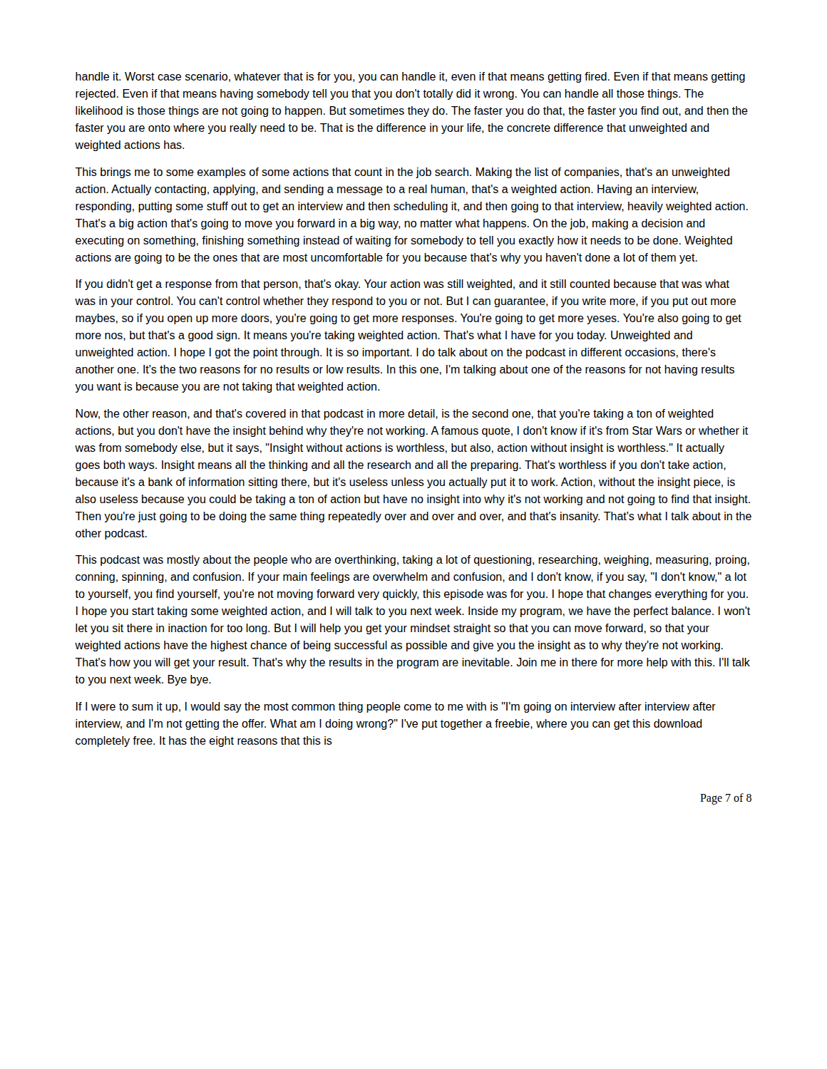handle it. Worst case scenario, whatever that is for you, you can handle it, even if that means getting fired. Even if that means getting rejected. Even if that means having somebody tell you that you don't totally did it wrong. You can handle all those things. The likelihood is those things are not going to happen. But sometimes they do. The faster you do that, the faster you find out, and then the faster you are onto where you really need to be. That is the difference in your life, the concrete difference that unweighted and weighted actions has.
This brings me to some examples of some actions that count in the job search. Making the list of companies, that's an unweighted action. Actually contacting, applying, and sending a message to a real human, that's a weighted action. Having an interview, responding, putting some stuff out to get an interview and then scheduling it, and then going to that interview, heavily weighted action. That's a big action that's going to move you forward in a big way, no matter what happens. On the job, making a decision and executing on something, finishing something instead of waiting for somebody to tell you exactly how it needs to be done. Weighted actions are going to be the ones that are most uncomfortable for you because that's why you haven't done a lot of them yet.
If you didn't get a response from that person, that's okay. Your action was still weighted, and it still counted because that was what was in your control. You can't control whether they respond to you or not. But I can guarantee, if you write more, if you put out more maybes, so if you open up more doors, you're going to get more responses. You're going to get more yeses. You're also going to get more nos, but that's a good sign. It means you're taking weighted action. That's what I have for you today. Unweighted and unweighted action. I hope I got the point through. It is so important. I do talk about on the podcast in different occasions, there's another one. It's the two reasons for no results or low results. In this one, I'm talking about one of the reasons for not having results you want is because you are not taking that weighted action.
Now, the other reason, and that's covered in that podcast in more detail, is the second one, that you're taking a ton of weighted actions, but you don't have the insight behind why they're not working. A famous quote, I don't know if it's from Star Wars or whether it was from somebody else, but it says, "Insight without actions is worthless, but also, action without insight is worthless." It actually goes both ways. Insight means all the thinking and all the research and all the preparing. That's worthless if you don't take action, because it's a bank of information sitting there, but it's useless unless you actually put it to work. Action, without the insight piece, is also useless because you could be taking a ton of action but have no insight into why it's not working and not going to find that insight. Then you're just going to be doing the same thing repeatedly over and over and over, and that's insanity. That's what I talk about in the other podcast.
This podcast was mostly about the people who are overthinking, taking a lot of questioning, researching, weighing, measuring, proing, conning, spinning, and confusion. If your main feelings are overwhelm and confusion, and I don't know, if you say, "I don't know," a lot to yourself, you find yourself, you're not moving forward very quickly, this episode was for you. I hope that changes everything for you. I hope you start taking some weighted action, and I will talk to you next week. Inside my program, we have the perfect balance. I won't let you sit there in inaction for too long. But I will help you get your mindset straight so that you can move forward, so that your weighted actions have the highest chance of being successful as possible and give you the insight as to why they're not working. That's how you will get your result. That's why the results in the program are inevitable. Join me in there for more help with this. I'll talk to you next week. Bye bye.
If I were to sum it up, I would say the most common thing people come to me with is "I'm going on interview after interview after interview, and I'm not getting the offer. What am I doing wrong?" I've put together a freebie, where you can get this download completely free. It has the eight reasons that this is
Page 7 of 8